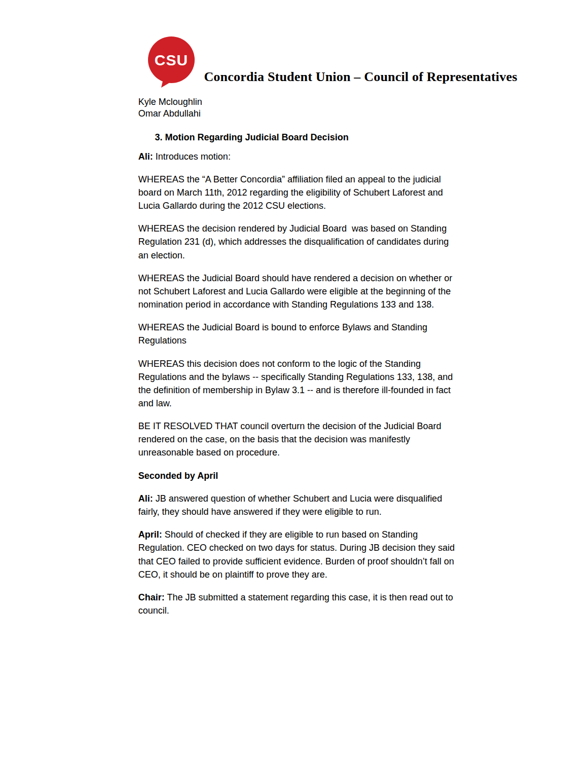CSU
Concordia Student Union – Council of Representatives
Kyle Mcloughlin
Omar Abdullahi
Motion Regarding Judicial Board Decision
Ali: Introduces motion:
WHEREAS the “A Better Concordia” affiliation filed an appeal to the judicial board on March 11th, 2012 regarding the eligibility of Schubert Laforest and Lucia Gallardo during the 2012 CSU elections.
WHEREAS the decision rendered by Judicial Board was based on Standing Regulation 231 (d), which addresses the disqualification of candidates during an election.
WHEREAS the Judicial Board should have rendered a decision on whether or not Schubert Laforest and Lucia Gallardo were eligible at the beginning of the nomination period in accordance with Standing Regulations 133 and 138.
WHEREAS the Judicial Board is bound to enforce Bylaws and Standing Regulations
WHEREAS this decision does not conform to the logic of the Standing Regulations and the bylaws -- specifically Standing Regulations 133, 138, and the definition of membership in Bylaw 3.1 -- and is therefore ill-founded in fact and law.
BE IT RESOLVED THAT council overturn the decision of the Judicial Board rendered on the case, on the basis that the decision was manifestly unreasonable based on procedure.
Seconded by April
Ali: JB answered question of whether Schubert and Lucia were disqualified fairly, they should have answered if they were eligible to run.
April: Should of checked if they are eligible to run based on Standing Regulation. CEO checked on two days for status. During JB decision they said that CEO failed to provide sufficient evidence. Burden of proof shouldn’t fall on CEO, it should be on plaintiff to prove they are.
Chair: The JB submitted a statement regarding this case, it is then read out to council.